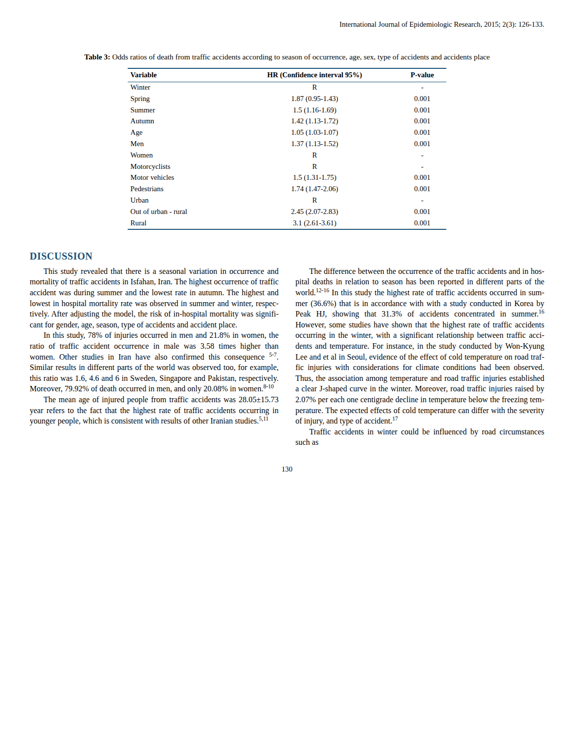International Journal of Epidemiologic Research, 2015; 2(3): 126-133.
Table 3: Odds ratios of death from traffic accidents according to season of occurrence, age, sex, type of accidents and accidents place
| Variable | HR (Confidence interval 95%) | P-value |
| --- | --- | --- |
| Winter | R | - |
| Spring | 1.87 (0.95-1.43) | 0.001 |
| Summer | 1.5 (1.16-1.69) | 0.001 |
| Autumn | 1.42 (1.13-1.72) | 0.001 |
| Age | 1.05 (1.03-1.07) | 0.001 |
| Men | 1.37 (1.13-1.52) | 0.001 |
| Women | R | - |
| Motorcyclists | R | - |
| Motor vehicles | 1.5 (1.31-1.75) | 0.001 |
| Pedestrians | 1.74 (1.47-2.06) | 0.001 |
| Urban | R | - |
| Out of urban - rural | 2.45 (2.07-2.83) | 0.001 |
| Rural | 3.1 (2.61-3.61) | 0.001 |
DISCUSSION
This study revealed that there is a seasonal variation in occurrence and mortality of traffic accidents in Isfahan, Iran. The highest occurrence of traffic accident was during summer and the lowest rate in autumn. The highest and lowest in hospital mortality rate was observed in summer and winter, respectively. After adjusting the model, the risk of in-hospital mortality was significant for gender, age, season, type of accidents and accident place.
In this study, 78% of injuries occurred in men and 21.8% in women, the ratio of traffic accident occurrence in male was 3.58 times higher than women. Other studies in Iran have also confirmed this consequence 5-7. Similar results in different parts of the world was observed too, for example, this ratio was 1.6, 4.6 and 6 in Sweden, Singapore and Pakistan, respectively. Moreover, 79.92% of death occurred in men, and only 20.08% in women.8-10
The mean age of injured people from traffic accidents was 28.05±15.73 year refers to the fact that the highest rate of traffic accidents occurring in younger people, which is consistent with results of other Iranian studies.5,11
The difference between the occurrence of the traffic accidents and in hospital deaths in relation to season has been reported in different parts of the world.12-16 In this study the highest rate of traffic accidents occurred in summer (36.6%) that is in accordance with with a study conducted in Korea by Peak HJ, showing that 31.3% of accidents concentrated in summer.16 However, some studies have shown that the highest rate of traffic accidents occurring in the winter, with a significant relationship between traffic accidents and temperature. For instance, in the study conducted by Won-Kyung Lee and et al in Seoul, evidence of the effect of cold temperature on road traffic injuries with considerations for climate conditions had been observed. Thus, the association among temperature and road traffic injuries established a clear J-shaped curve in the winter. Moreover, road traffic injuries raised by 2.07% per each one centigrade decline in temperature below the freezing temperature. The expected effects of cold temperature can differ with the severity of injury, and type of accident.17
Traffic accidents in winter could be influenced by road circumstances such as
130